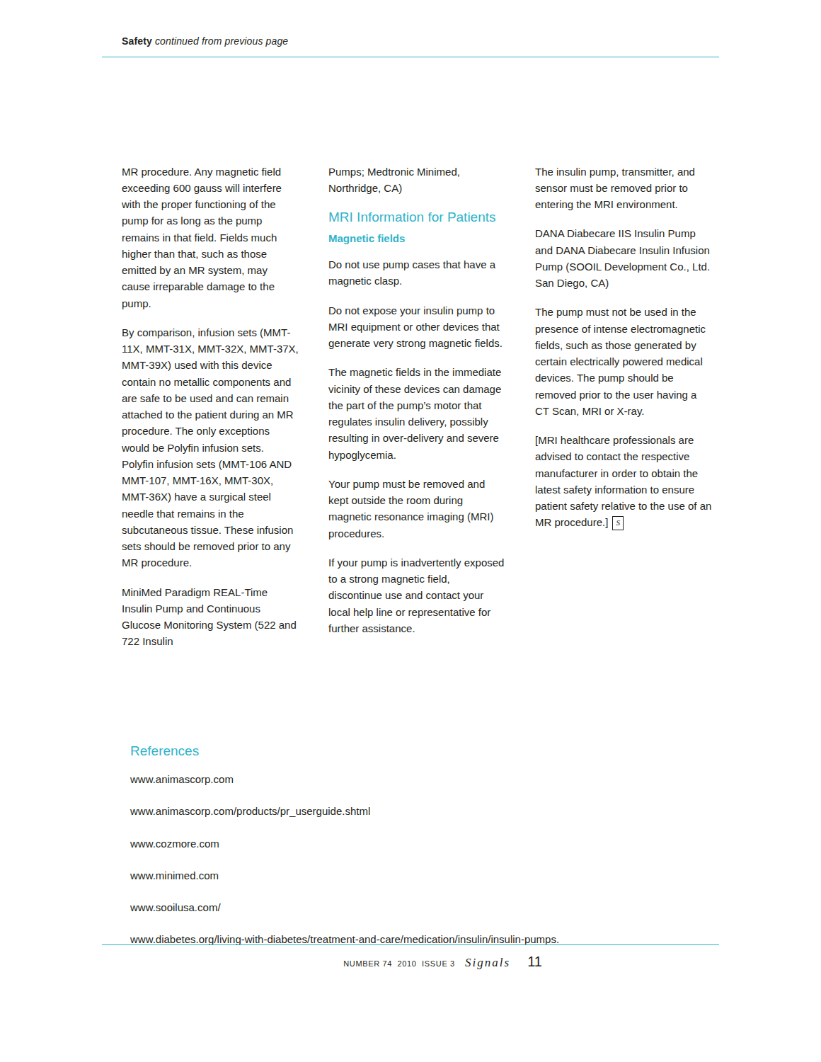Safety continued from previous page
MR procedure. Any magnetic field exceeding 600 gauss will interfere with the proper functioning of the pump for as long as the pump remains in that field. Fields much higher than that, such as those emitted by an MR system, may cause irreparable damage to the pump.
By comparison, infusion sets (MMT-11X, MMT-31X, MMT-32X, MMT-37X, MMT-39X) used with this device contain no metallic components and are safe to be used and can remain attached to the patient during an MR procedure. The only exceptions would be Polyfin infusion sets. Polyfin infusion sets (MMT-106 AND MMT-107, MMT-16X, MMT-30X, MMT-36X) have a surgical steel needle that remains in the subcutaneous tissue. These infusion sets should be removed prior to any MR procedure.
MiniMed Paradigm REAL-Time Insulin Pump and Continuous Glucose Monitoring System (522 and 722 Insulin
Pumps; Medtronic Minimed, Northridge, CA)
MRI Information for Patients
Magnetic fields
Do not use pump cases that have a magnetic clasp.
Do not expose your insulin pump to MRI equipment or other devices that generate very strong magnetic fields.
The magnetic fields in the immediate vicinity of these devices can damage the part of the pump’s motor that regulates insulin delivery, possibly resulting in over-delivery and severe hypoglycemia.
Your pump must be removed and kept outside the room during magnetic resonance imaging (MRI) procedures.
If your pump is inadvertently exposed to a strong magnetic field, discontinue use and contact your local help line or representative for further assistance.
The insulin pump, transmitter, and sensor must be removed prior to entering the MRI environment.
DANA Diabecare IIS Insulin Pump and DANA Diabecare Insulin Infusion Pump (SOOIL Development Co., Ltd. San Diego, CA)
The pump must not be used in the presence of intense electromagnetic fields, such as those generated by certain electrically powered medical devices. The pump should be removed prior to the user having a CT Scan, MRI or X-ray.
[MRI healthcare professionals are advised to contact the respective manufacturer in order to obtain the latest safety information to ensure patient safety relative to the use of an MR procedure.]S
References
www.animascorp.com
www.animascorp.com/products/pr_userguide.shtml
www.cozmore.com
www.minimed.com
www.sooilusa.com/
www.diabetes.org/living-with-diabetes/treatment-and-care/medication/insulin/insulin-pumps.
NUMBER 74 2010 ISSUE 3 Signals 11